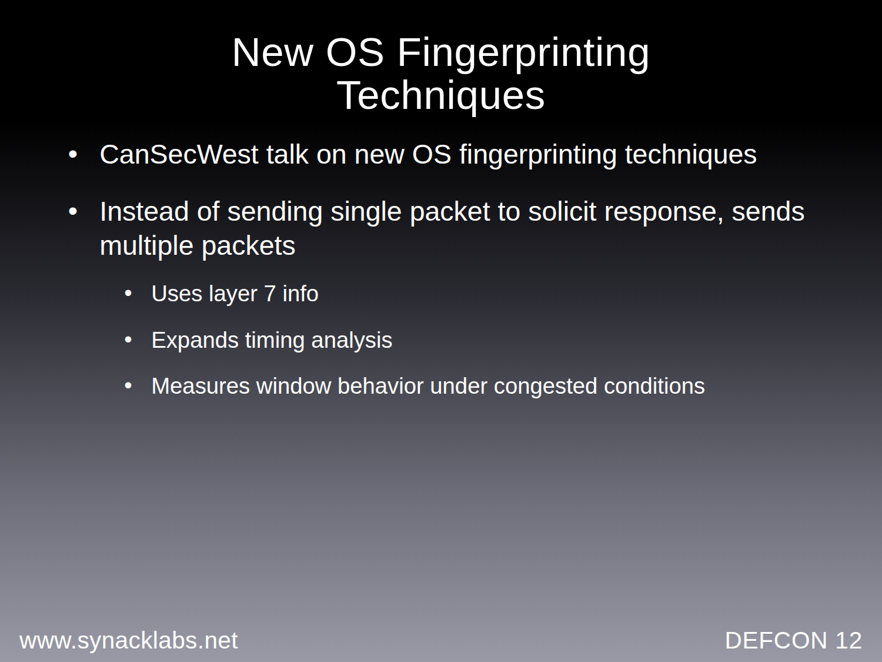New OS Fingerprinting
Techniques
CanSecWest talk on new OS fingerprinting techniques
Instead of sending single packet to solicit response, sends multiple packets
Uses layer 7 info
Expands timing analysis
Measures window behavior under congested conditions
www.synacklabs.net DEFCON 12